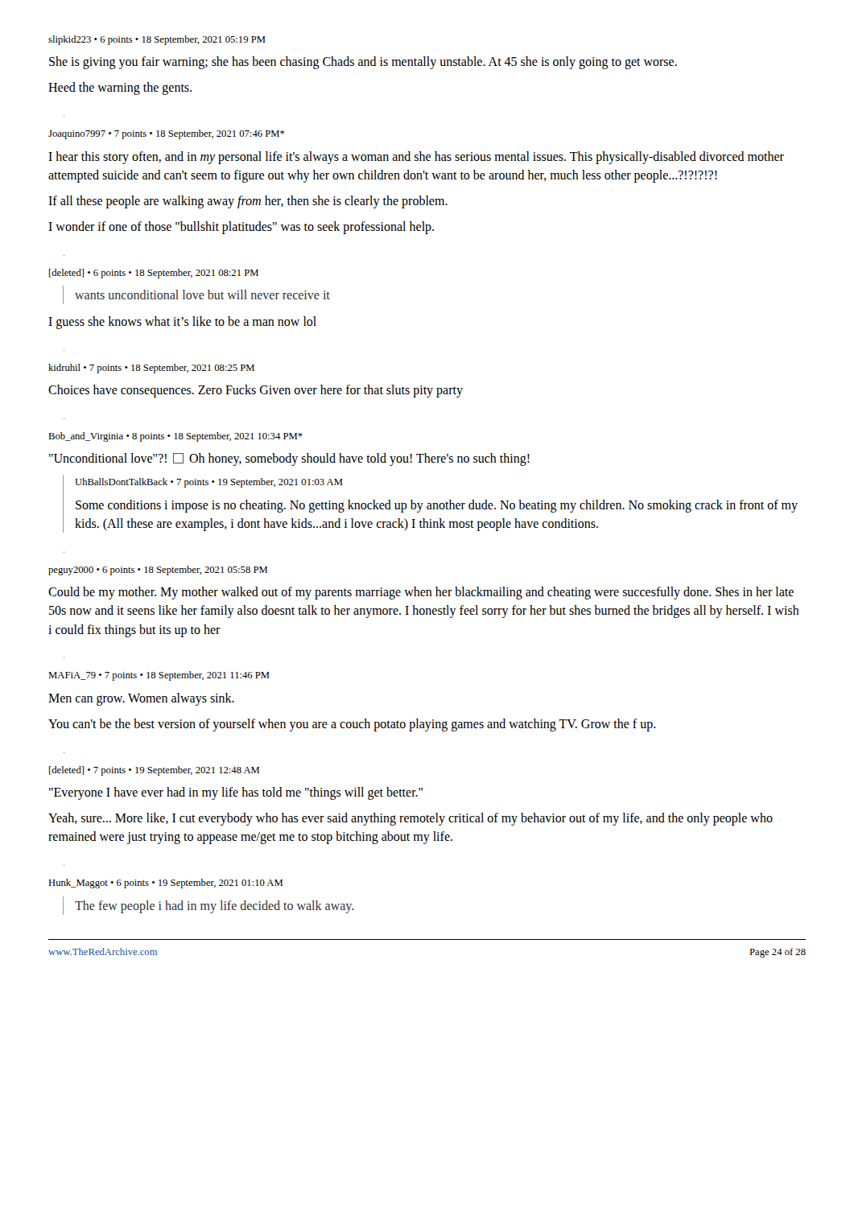slipkid223 • 6 points • 18 September, 2021 05:19 PM
She is giving you fair warning; she has been chasing Chads and is mentally unstable. At 45 she is only going to get worse.
Heed the warning the gents.
.
Joaquino7997 • 7 points • 18 September, 2021 07:46 PM*
I hear this story often, and in my personal life it's always a woman and she has serious mental issues. This physically-disabled divorced mother attempted suicide and can't seem to figure out why her own children don't want to be around her, much less other people...?!?!?!?!
If all these people are walking away from her, then she is clearly the problem.
I wonder if one of those "bullshit platitudes" was to seek professional help.
.
[deleted] • 6 points • 18 September, 2021 08:21 PM
wants unconditional love but will never receive it
I guess she knows what it’s like to be a man now lol
.
kidruhil • 7 points • 18 September, 2021 08:25 PM
Choices have consequences. Zero Fucks Given over here for that sluts pity party
.
Bob_and_Virginia • 8 points • 18 September, 2021 10:34 PM*
"Unconditional love"?! Oh honey, somebody should have told you! There's no such thing!
UhBallsDontTalkBack • 7 points • 19 September, 2021 01:03 AM
Some conditions i impose is no cheating. No getting knocked up by another dude. No beating my children. No smoking crack in front of my kids. (All these are examples, i dont have kids...and i love crack) I think most people have conditions.
.
peguy2000 • 6 points • 18 September, 2021 05:58 PM
Could be my mother. My mother walked out of my parents marriage when her blackmailing and cheating were succesfully done. Shes in her late 50s now and it seens like her family also doesnt talk to her anymore. I honestly feel sorry for her but shes burned the bridges all by herself. I wish i could fix things but its up to her
.
MAFiA_79 • 7 points • 18 September, 2021 11:46 PM
Men can grow. Women always sink.
You can't be the best version of yourself when you are a couch potato playing games and watching TV. Grow the f up.
.
[deleted] • 7 points • 19 September, 2021 12:48 AM
"Everyone I have ever had in my life has told me "things will get better."
Yeah, sure... More like, I cut everybody who has ever said anything remotely critical of my behavior out of my life, and the only people who remained were just trying to appease me/get me to stop bitching about my life.
.
Hunk_Maggot • 6 points • 19 September, 2021 01:10 AM
The few people i had in my life decided to walk away.
www.TheRedArchive.com Page 24 of 28